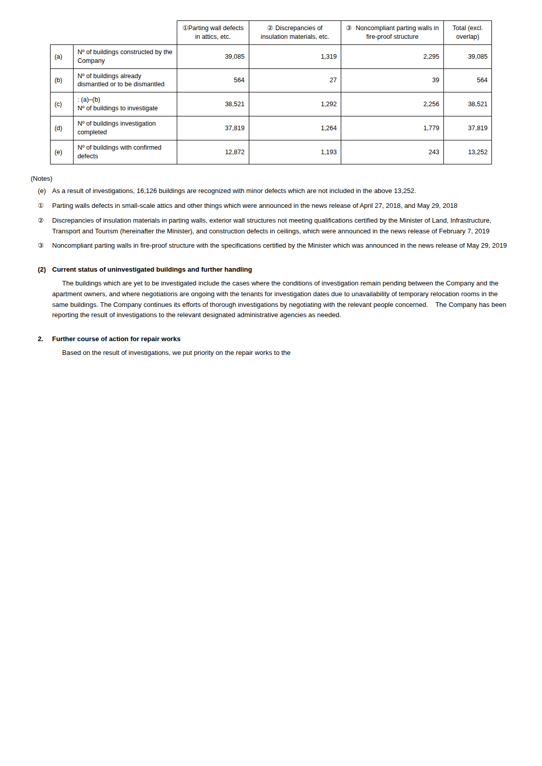| | ①Parting wall defects in attics, etc. | ② Discrepancies of insulation materials, etc. | ③ Noncompliant parting walls in fire-proof structure | Total (excl. overlap) |
| --- | --- | --- | --- | --- |
| (a) | Nº of buildings constructed by the Company | 39,085 | 1,319 | 2,295 | 39,085 |
| (b) | Nº of buildings already dismantled or to be dismantled | 564 | 27 | 39 | 564 |
| (c) | : (a)–(b) Nº of buildings to investigate | 38,521 | 1,292 | 2,256 | 38,521 |
| (d) | Nº of buildings investigation completed | 37,819 | 1,264 | 1,779 | 37,819 |
| (e) | Nº of buildings with confirmed defects | 12,872 | 1,193 | 243 | 13,252 |
(Notes)
(e) As a result of investigations, 16,126 buildings are recognized with minor defects which are not included in the above 13,252.
① Parting walls defects in small-scale attics and other things which were announced in the news release of April 27, 2018, and May 29, 2018
② Discrepancies of insulation materials in parting walls, exterior wall structures not meeting qualifications certified by the Minister of Land, Infrastructure, Transport and Tourism (hereinafter the Minister), and construction defects in ceilings, which were announced in the news release of February 7, 2019
③ Noncompliant parting walls in fire-proof structure with the specifications certified by the Minister which was announced in the news release of May 29, 2019
(2)
Current status of uninvestigated buildings and further handling
The buildings which are yet to be investigated include the cases where the conditions of investigation remain pending between the Company and the apartment owners, and where negotiations are ongoing with the tenants for investigation dates due to unavailability of temporary relocation rooms in the same buildings. The Company continues its efforts of thorough investigations by negotiating with the relevant people concerned. The Company has been reporting the result of investigations to the relevant designated administrative agencies as needed.
2.
Further course of action for repair works
Based on the result of investigations, we put priority on the repair works to the